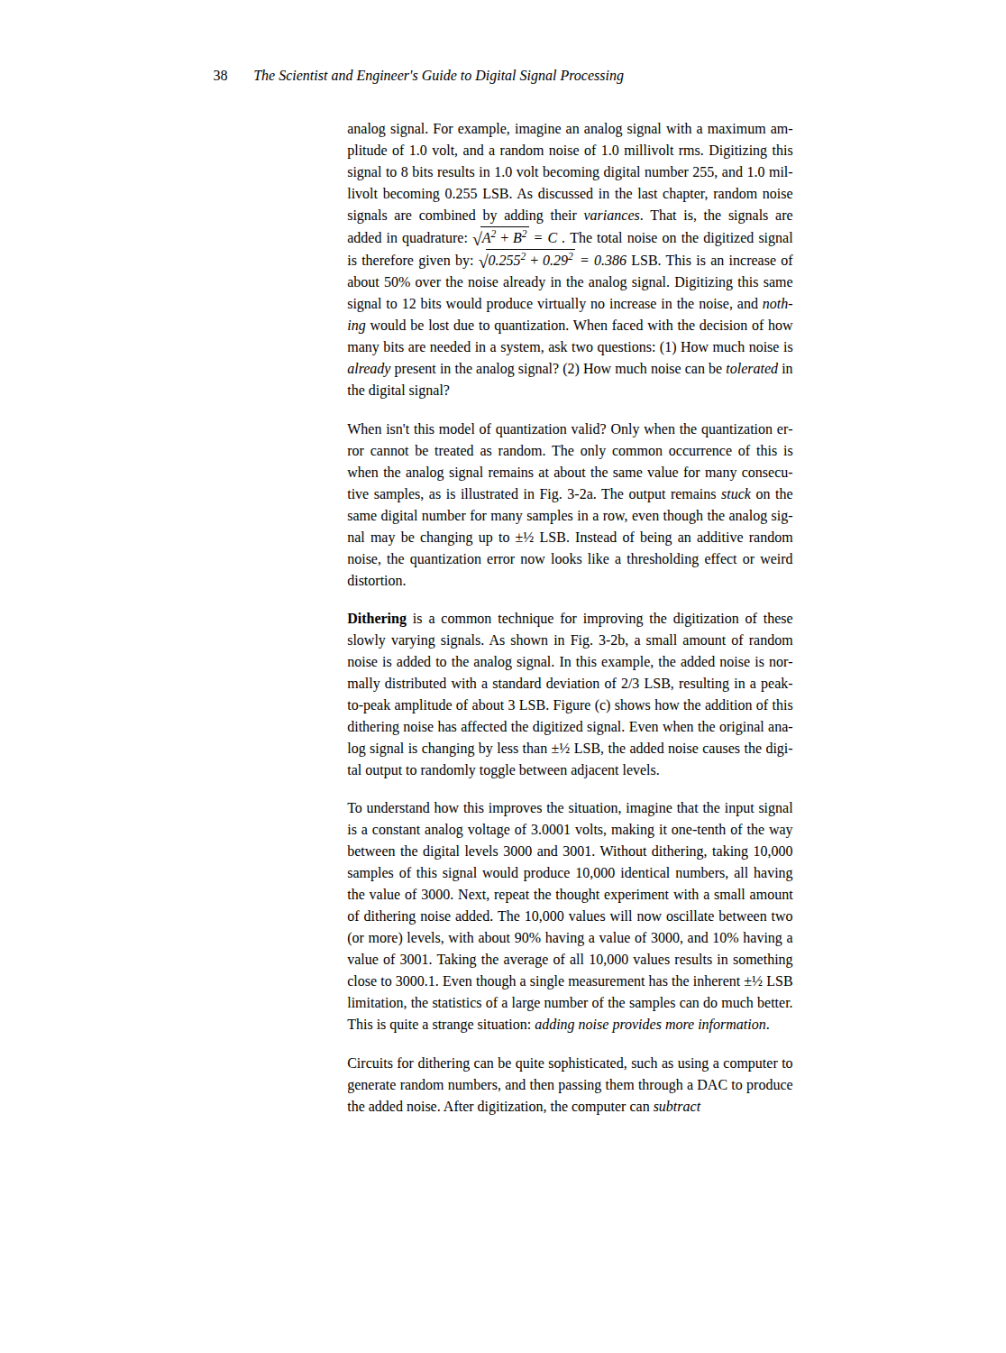38 The Scientist and Engineer's Guide to Digital Signal Processing
analog signal. For example, imagine an analog signal with a maximum amplitude of 1.0 volt, and a random noise of 1.0 millivolt rms. Digitizing this signal to 8 bits results in 1.0 volt becoming digital number 255, and 1.0 millivolt becoming 0.255 LSB. As discussed in the last chapter, random noise signals are combined by adding their variances. That is, the signals are added in quadrature: A2 + B2 = C . The total noise on the digitized signal is therefore given by: 0.2552 + 0.292 = 0.386 LSB. This is an increase of about 50% over the noise already in the analog signal. Digitizing this same signal to 12 bits would produce virtually no increase in the noise, and nothing would be lost due to quantization. When faced with the decision of how many bits are needed in a system, ask two questions: (1) How much noise is already present in the analog signal? (2) How much noise can be tolerated in the digital signal?
When isn't this model of quantization valid? Only when the quantization error cannot be treated as random. The only common occurrence of this is when the analog signal remains at about the same value for many consecutive samples, as is illustrated in Fig. 3-2a. The output remains stuck on the same digital number for many samples in a row, even though the analog signal may be changing up to ±½ LSB. Instead of being an additive random noise, the quantization error now looks like a thresholding effect or weird distortion.
Dithering is a common technique for improving the digitization of these slowly varying signals. As shown in Fig. 3-2b, a small amount of random noise is added to the analog signal. In this example, the added noise is normally distributed with a standard deviation of 2/3 LSB, resulting in a peak-to-peak amplitude of about 3 LSB. Figure (c) shows how the addition of this dithering noise has affected the digitized signal. Even when the original analog signal is changing by less than ±½ LSB, the added noise causes the digital output to randomly toggle between adjacent levels.
To understand how this improves the situation, imagine that the input signal is a constant analog voltage of 3.0001 volts, making it one-tenth of the way between the digital levels 3000 and 3001. Without dithering, taking 10,000 samples of this signal would produce 10,000 identical numbers, all having the value of 3000. Next, repeat the thought experiment with a small amount of dithering noise added. The 10,000 values will now oscillate between two (or more) levels, with about 90% having a value of 3000, and 10% having a value of 3001. Taking the average of all 10,000 values results in something close to 3000.1. Even though a single measurement has the inherent ±½ LSB limitation, the statistics of a large number of the samples can do much better. This is quite a strange situation: adding noise provides more information.
Circuits for dithering can be quite sophisticated, such as using a computer to generate random numbers, and then passing them through a DAC to produce the added noise. After digitization, the computer can subtract